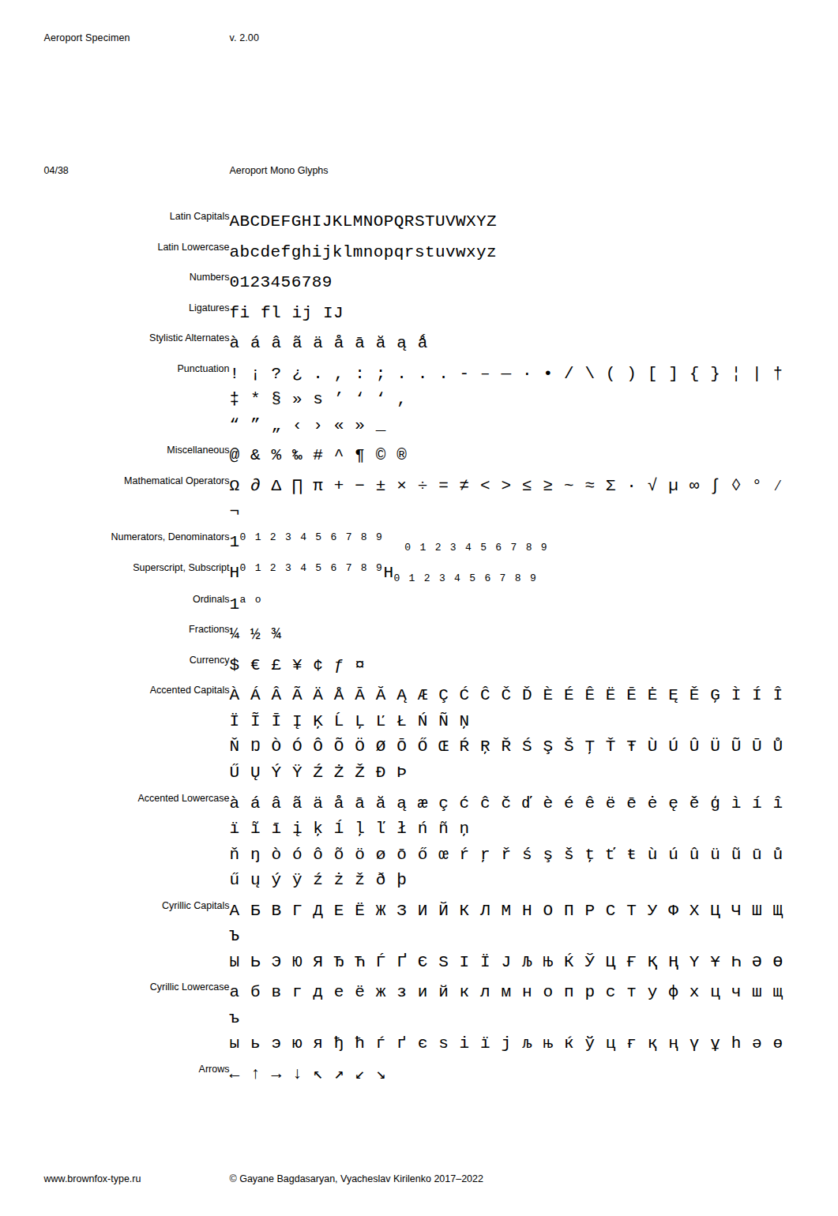Aeroport Specimen
v. 2.00
04/38
Aeroport Mono Glyphs
| Latin Capitals | ABCDEFGHIJKLMNOPQRSTUVWXYZ |
| Latin Lowercase | abcdefghijklmnopqrstuvwxyz |
| Numbers | 0123456789 |
| Ligatures | fi fl ij IJ |
| Stylistic Alternates | à á â ã ä å ā ă ą ǻ |
| Punctuation | ! ¡ ? ¿ . , : ; . . . - – — · • / \ ( ) [ ] { } ¦ / † ‡ * § » s ’ ‘ ‘ , “ ” „ ‹ › « » _ |
| Miscellaneous | @ & % ‰ # ^ ¶ © ® |
| Mathematical Operators | Ω ∂ Δ ∏ π + − ± × ÷ = ≠ < > ≤ ≥ ~ ≈ Σ · √ µ ∞ ∫ ◊ ° ⁄ ¬ |
| Numerators, Denominators | 1 0 1 2 3 4 5 6 7 8 9 0 1 2 3 4 5 6 7 8 9 |
| Superscript, Subscript | H 0 1 2 3 4 5 6 7 8 9 H 0 1 2 3 4 5 6 7 8 9 |
| Ordinals | 1 a o |
| Fractions | ¼ ½ ¾ |
| Currency | $ € £ ¥ ¢ ƒ ¤ |
| Accented Capitals | À Á Â Ã Ä Å Ā Ă Ą Æ Ç Ć Ĉ Č Ď È É Ê Ë Ē Ė Ę Ě Ģ Ì Í Î Ï Ĩ Ī Į Ķ Ĺ Ļ Ľ Ł Ń Ñ Ņ Ň Ŋ Ò Ó Ô Õ Ö Ø Ō Ő Œ Ŕ Ŗ Ř Ś Ş Š Ţ Ť Ŧ Ù Ú Û Ü Ũ Ū Ů Ű Ų Ý Ÿ Ź Ż Ž Ð Þ |
| Accented Lowercase | à á â ã ä å ā ă ą æ ç ć ĉ č ď è é ê ë ē ė ę ě ģ ì í î ï ĩ ī į ķ ĺ ļ ľ ł ń ñ ņ ň ŋ ò ó ô õ ö ø ō ő œ ŕ ŗ ř ś ş š ţ ť ŧ ù ú û ü ũ ū ů ű ų ý ÿ ź ż ž ð þ |
| Cyrillic Capitals | А Б В Г Д Е Ё Ж З И Й К Л М Н О П Р С Т У Ф Х Ц Ч Ш Щ Ъ Ы Ь Э Ю Я Ђ Ћ Ѓ Ґ Є Ѕ І Ї Ј Љ Њ Ќ Ў Ц Ғ Қ Ң Ү Ұ Һ Ә Ө |
| Cyrillic Lowercase | а б в г д е ё ж з и й к л м н о п р с т у ф х ц ч ш щ ъ ы ь э ю я ђ ћ ѓ ґ є ѕ і ї ј љ њ ќ ў ц ғ қ ң ү ұ һ ә ө |
| Arrows | ← ↑ → ↓ ↖ ↗ ↙ ↘ |
www.brownfox-type.ru
© Gayane Bagdasaryan, Vyacheslav Kirilenko 2017–2022